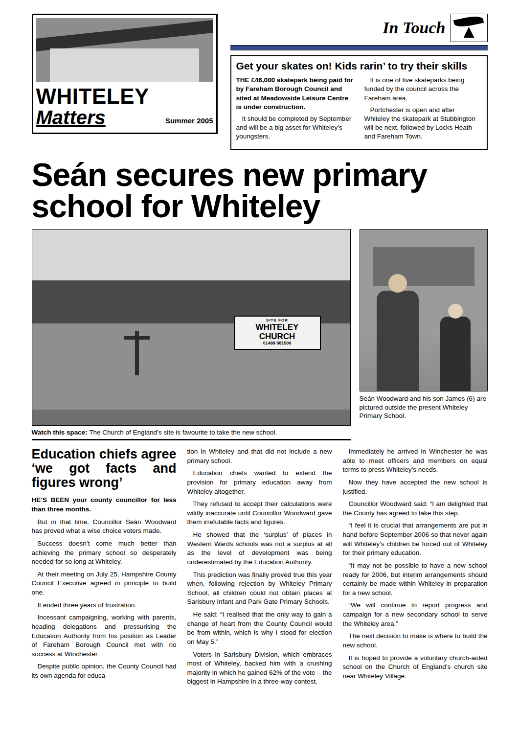WHITELEY
Matters
Summer 2005
In Touch
Get your skates on! Kids rarin’ to try their skills
THE £46,000 skatepark being paid for by Fareham Borough Council and sited at Meadowside Leisure Centre is under construction.
It should be completed by September and will be a big asset for Whiteley’s youngsters.
It is one of five skateparks being funded by the council across the Fareham area.
Portchester is open and after Whiteley the skatepark at Stubbington will be next, followed by Locks Heath and Fareham Town.
Seán secures new primary school for Whiteley
SITE FOR
WHITELEY
CHURCH
01489 881500
Watch this space: The Church of England’s site is favourite to take the new school.
Seán Woodward and his son James (6) are pictured outside the present Whiteley Primary School.
Education chiefs agree ‘we got facts and figures wrong’
HE’S BEEN your county councillor for less than three months.
But in that time, Councillor Seán Woodward has proved what a wise choice voters made.
Success doesn’t come much better than achieving the primary school so desperately needed for so long at Whiteley.
At their meeting on July 25, Hampshire County Council Executive agreed in principle to build one.
It ended three years of frustration.
Incessant campaigning, working with parents, heading delegations and pressurising the Education Authority from his position as Leader of Fareham Borough Council met with no success at Winchester.
Despite public opinion, the County Council had its own agenda for educa-
tion in Whiteley and that did not include a new primary school.
Education chiefs wanted to extend the provision for primary education away from Whiteley altogether.
They refused to accept their calculations were wildly inaccurate until Councillor Woodward gave them irrefutable facts and figures.
He showed that the ‘surplus’ of places in Western Wards schools was not a surplus at all as the level of development was being underestimated by the Education Authority.
This prediction was finally proved true this year when, following rejection by Whiteley Primary School, all children could not obtain places at Sarisbury Infant and Park Gate Primary Schools.
He said: “I realised that the only way to gain a change of heart from the County Council would be from within, which is why I stood for election on May 5.”
Voters in Sarisbury Division, which embraces most of Whiteley, backed him with a crushing majority in which he gained 62% of the vote – the biggest in Hampshire in a three-way contest.
Immediately he arrived in Winchester he was able to meet officers and members on equal terms to press Whiteley’s needs.
Now they have accepted the new school is justified.
Councillor Woodward said: “I am delighted that the County has agreed to take this step.
“I feel it is crucial that arrangements are put in hand before September 2006 so that never again will Whiteley’s children be forced out of Whiteley for their primary education.
“It may not be possible to have a new school ready for 2006, but interim arrangements should certainly be made within Whiteley in preparation for a new school.
“We will continue to report progress and campaign for a new secondary school to serve the Whiteley area.”
The next decision to make is where to build the new school.
It is hoped to provide a voluntary church-aided school on the Church of England’s church site near Whiteley Village.